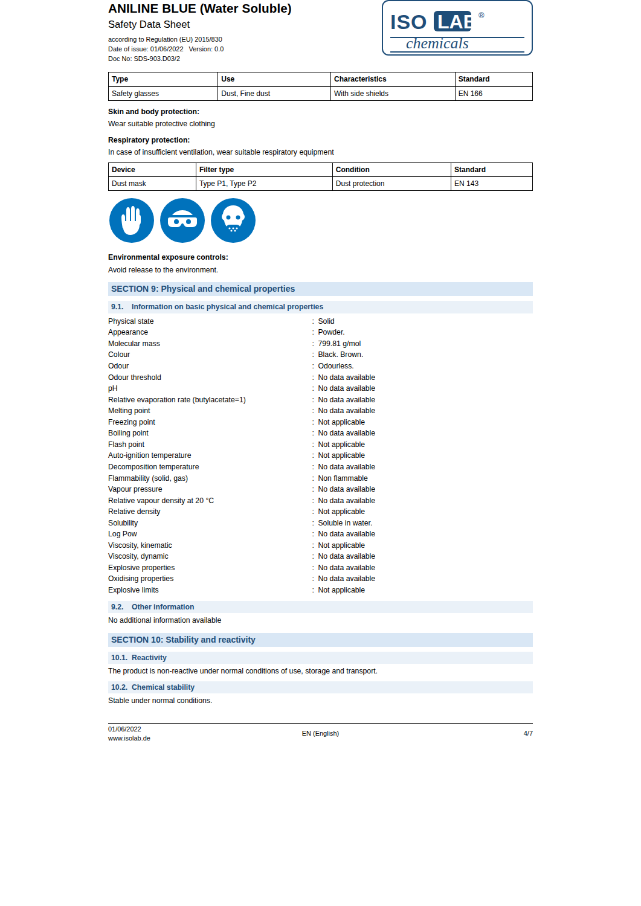ISO LAB ® chemicals
ANILINE BLUE (Water Soluble)
Safety Data Sheet
according to Regulation (EU) 2015/830
Date of issue: 01/06/2022 Version: 0.0
Doc No: SDS-903.D03/2
| Type | Use | Characteristics | Standard |
| --- | --- | --- | --- |
| Safety glasses | Dust, Fine dust | With side shields | EN 166 |
Skin and body protection:
Wear suitable protective clothing
Respiratory protection:
In case of insufficient ventilation, wear suitable respiratory equipment
| Device | Filter type | Condition | Standard |
| --- | --- | --- | --- |
| Dust mask | Type P1, Type P2 | Dust protection | EN 143 |
Environmental exposure controls:
Avoid release to the environment.
SECTION 9: Physical and chemical properties
9.1. Information on basic physical and chemical properties
| Physical state | : | Solid |
| Appearance | : | Powder. |
| Molecular mass | : | 799.81 g/mol |
| Colour | : | Black. Brown. |
| Odour | : | Odourless. |
| Odour threshold | : | No data available |
| pH | : | No data available |
| Relative evaporation rate (butylacetate=1) | : | No data available |
| Melting point | : | No data available |
| Freezing point | : | Not applicable |
| Boiling point | : | No data available |
| Flash point | : | Not applicable |
| Auto-ignition temperature | : | Not applicable |
| Decomposition temperature | : | No data available |
| Flammability (solid, gas) | : | Non flammable |
| Vapour pressure | : | No data available |
| Relative vapour density at 20 °C | : | No data available |
| Relative density | : | Not applicable |
| Solubility | : | Soluble in water. |
| Log Pow | : | No data available |
| Viscosity, kinematic | : | Not applicable |
| Viscosity, dynamic | : | No data available |
| Explosive properties | : | No data available |
| Oxidising properties | : | No data available |
| Explosive limits | : | Not applicable |
9.2. Other information
No additional information available
SECTION 10: Stability and reactivity
10.1. Reactivity
The product is non-reactive under normal conditions of use, storage and transport.
10.2. Chemical stability
Stable under normal conditions.
| 01/06/2022 www.isolab.de | EN (English) | 4/7 |